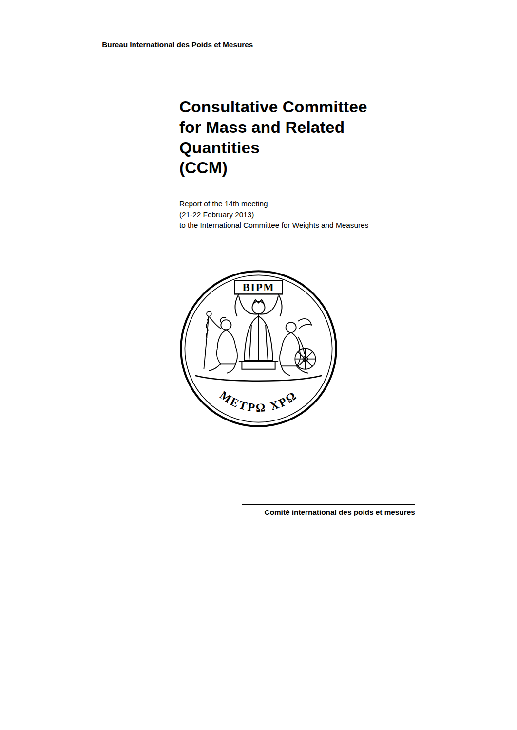Bureau International des Poids et Mesures
Consultative Committee
for Mass and Related Quantities
(CCM)
Report of the 14th meeting
(21-22 February 2013)
to the International Committee for Weights and Measures
BIPM ΜΕΤΡΩ ΧΡΩ
Comité international des poids et mesures